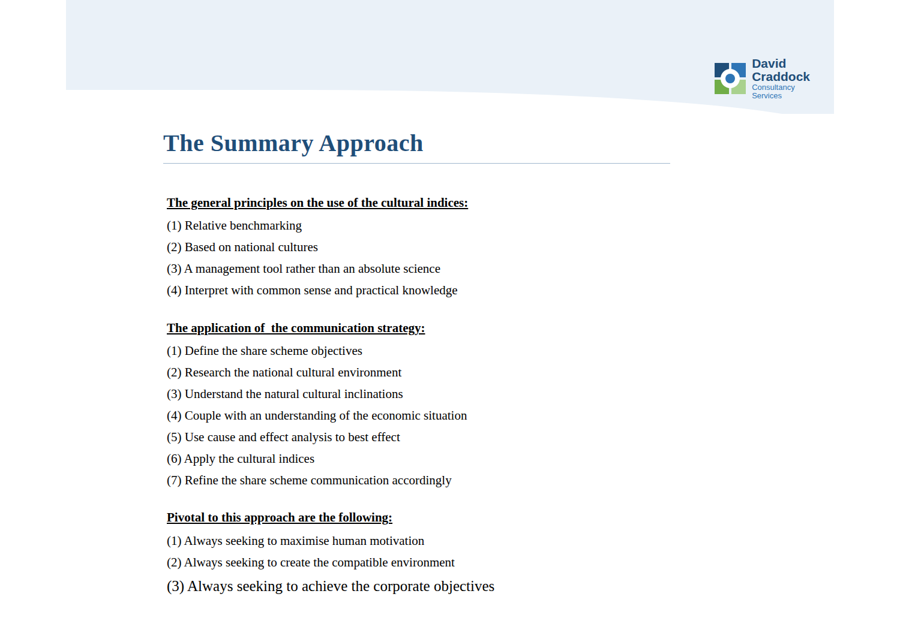David
Craddock
Consultancy
Services
The Summary Approach
The general principles on the use of the cultural indices:
(1) Relative benchmarking
(2) Based on national cultures
(3) A management tool rather than an absolute science
(4) Interpret with common sense and practical knowledge
The application of the communication strategy:
(1) Define the share scheme objectives
(2) Research the national cultural environment
(3) Understand the natural cultural inclinations
(4) Couple with an understanding of the economic situation
(5) Use cause and effect analysis to best effect
(6) Apply the cultural indices
(7) Refine the share scheme communication accordingly
Pivotal to this approach are the following:
(1) Always seeking to maximise human motivation
(2) Always seeking to create the compatible environment
(3) Always seeking to achieve the corporate objectives